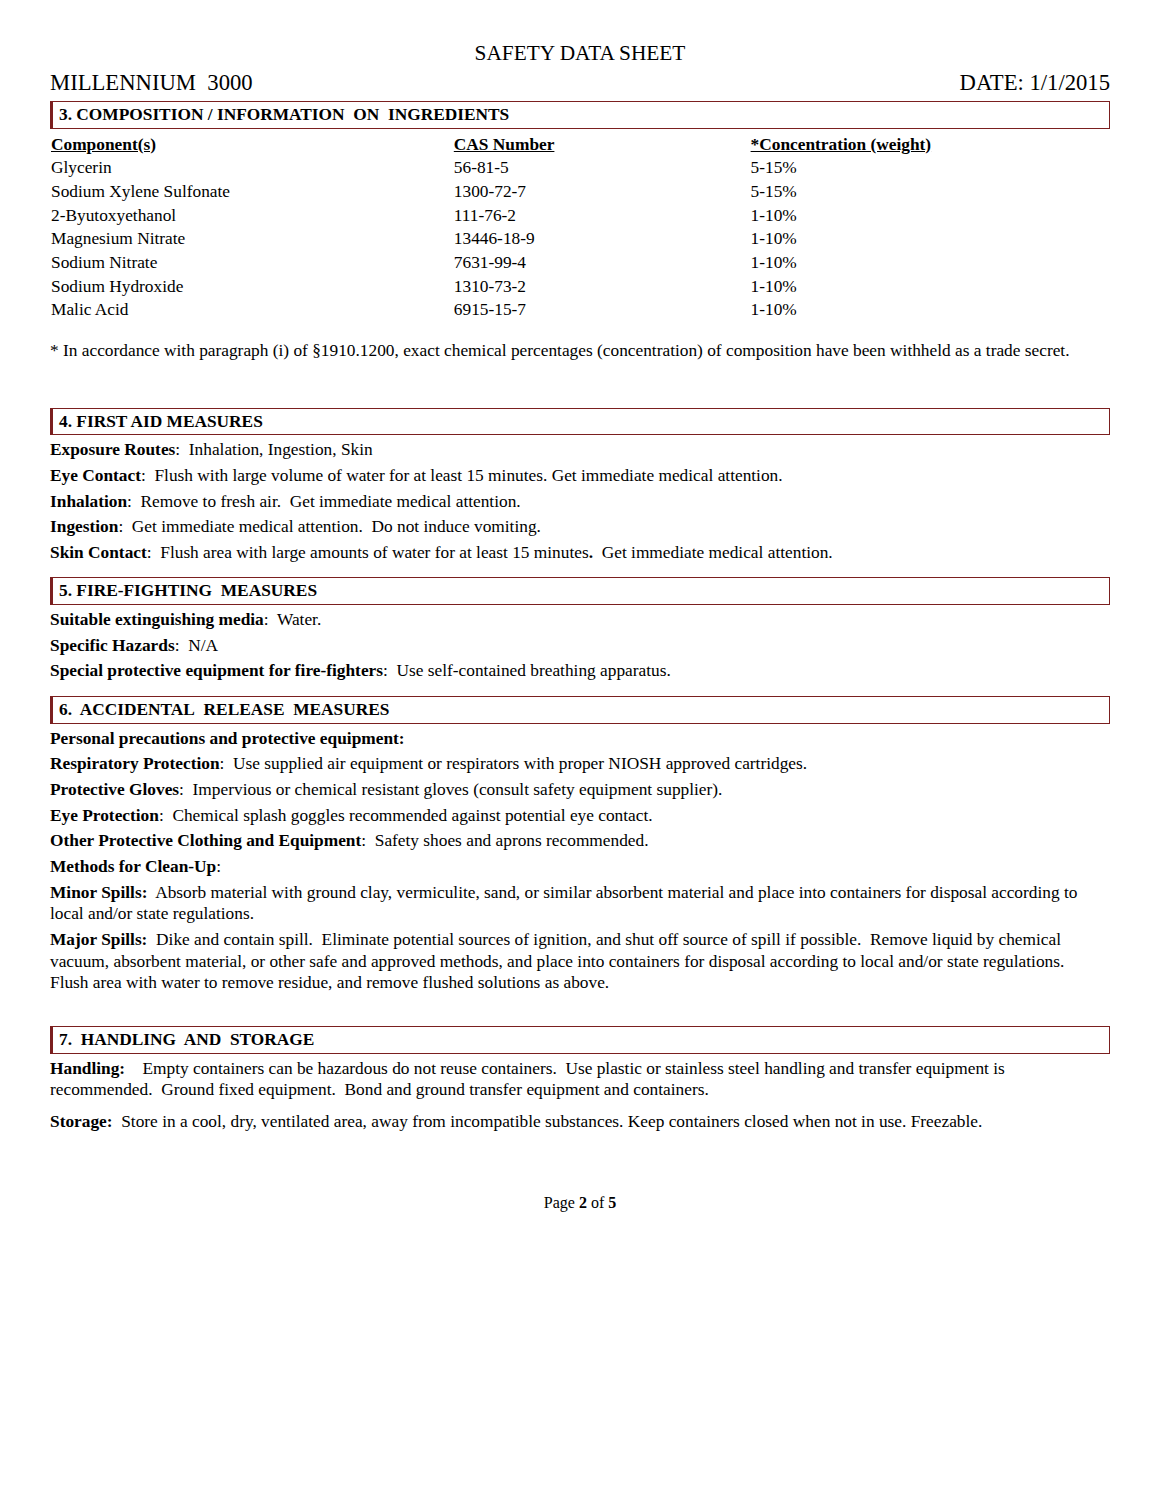SAFETY DATA SHEET
MILLENNIUM 3000 DATE: 1/1/2015
3. COMPOSITION / INFORMATION ON INGREDIENTS
| Component(s) | CAS Number | *Concentration (weight) |
| --- | --- | --- |
| Glycerin | 56-81-5 | 5-15% |
| Sodium Xylene Sulfonate | 1300-72-7 | 5-15% |
| 2-Byutoxyethanol | 111-76-2 | 1-10% |
| Magnesium Nitrate | 13446-18-9 | 1-10% |
| Sodium Nitrate | 7631-99-4 | 1-10% |
| Sodium Hydroxide | 1310-73-2 | 1-10% |
| Malic Acid | 6915-15-7 | 1-10% |
* In accordance with paragraph (i) of §1910.1200, exact chemical percentages (concentration) of composition have been withheld as a trade secret.
4. FIRST AID MEASURES
Exposure Routes: Inhalation, Ingestion, Skin
Eye Contact: Flush with large volume of water for at least 15 minutes. Get immediate medical attention.
Inhalation: Remove to fresh air. Get immediate medical attention.
Ingestion: Get immediate medical attention. Do not induce vomiting.
Skin Contact: Flush area with large amounts of water for at least 15 minutes. Get immediate medical attention.
5. FIRE-FIGHTING MEASURES
Suitable extinguishing media: Water.
Specific Hazards: N/A
Special protective equipment for fire-fighters: Use self-contained breathing apparatus.
6. ACCIDENTAL RELEASE MEASURES
Personal precautions and protective equipment:
Respiratory Protection: Use supplied air equipment or respirators with proper NIOSH approved cartridges.
Protective Gloves: Impervious or chemical resistant gloves (consult safety equipment supplier).
Eye Protection: Chemical splash goggles recommended against potential eye contact.
Other Protective Clothing and Equipment: Safety shoes and aprons recommended.
Methods for Clean-Up:
Minor Spills: Absorb material with ground clay, vermiculite, sand, or similar absorbent material and place into containers for disposal according to local and/or state regulations.
Major Spills: Dike and contain spill. Eliminate potential sources of ignition, and shut off source of spill if possible. Remove liquid by chemical vacuum, absorbent material, or other safe and approved methods, and place into containers for disposal according to local and/or state regulations. Flush area with water to remove residue, and remove flushed solutions as above.
7. HANDLING AND STORAGE
Handling: Empty containers can be hazardous do not reuse containers. Use plastic or stainless steel handling and transfer equipment is recommended. Ground fixed equipment. Bond and ground transfer equipment and containers.
Storage: Store in a cool, dry, ventilated area, away from incompatible substances. Keep containers closed when not in use. Freezable.
Page 2 of 5